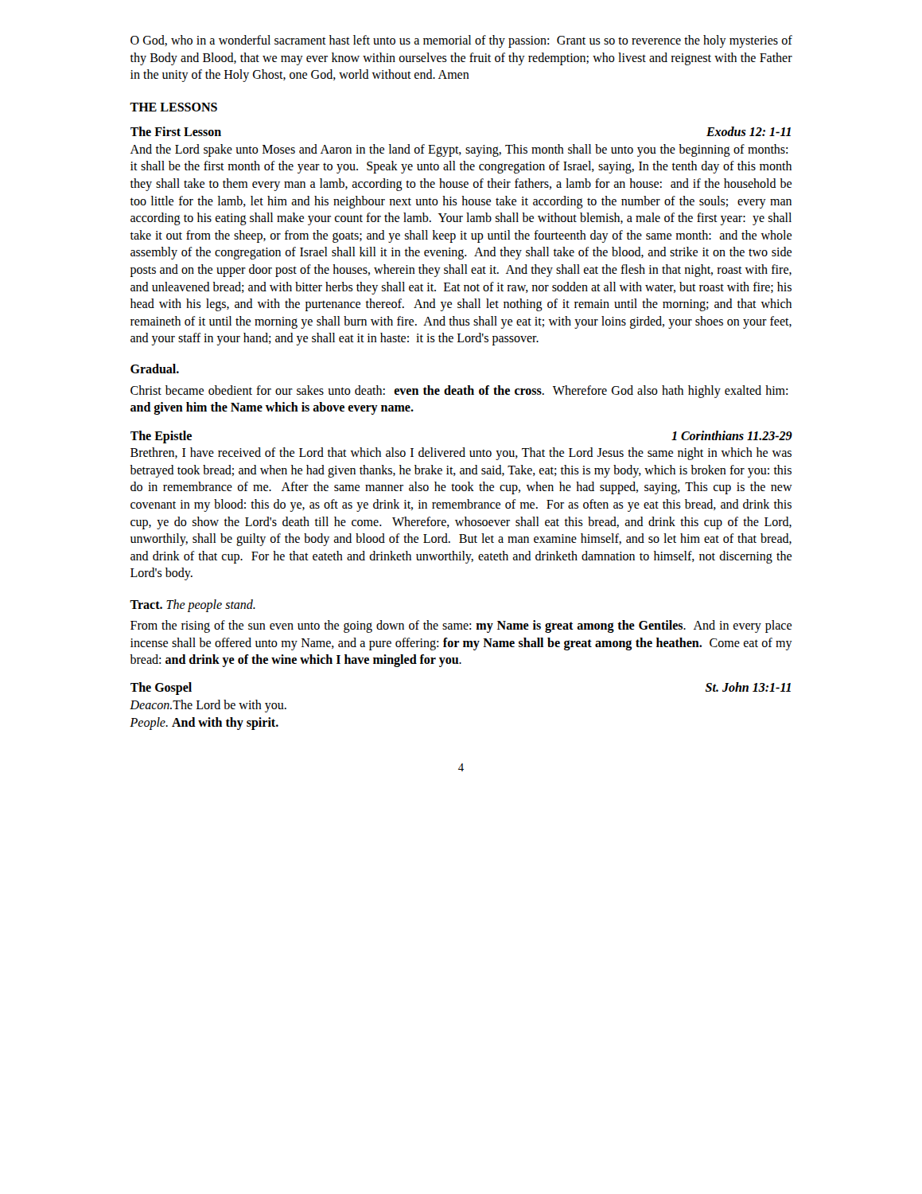O God, who in a wonderful sacrament hast left unto us a memorial of thy passion: Grant us so to reverence the holy mysteries of thy Body and Blood, that we may ever know within ourselves the fruit of thy redemption; who livest and reignest with the Father in the unity of the Holy Ghost, one God, world without end. Amen
THE LESSONS
The First Lesson Exodus 12: 1-11
And the Lord spake unto Moses and Aaron in the land of Egypt, saying, This month shall be unto you the beginning of months: it shall be the first month of the year to you. Speak ye unto all the congregation of Israel, saying, In the tenth day of this month they shall take to them every man a lamb, according to the house of their fathers, a lamb for an house: and if the household be too little for the lamb, let him and his neighbour next unto his house take it according to the number of the souls; every man according to his eating shall make your count for the lamb. Your lamb shall be without blemish, a male of the first year: ye shall take it out from the sheep, or from the goats; and ye shall keep it up until the fourteenth day of the same month: and the whole assembly of the congregation of Israel shall kill it in the evening. And they shall take of the blood, and strike it on the two side posts and on the upper door post of the houses, wherein they shall eat it. And they shall eat the flesh in that night, roast with fire, and unleavened bread; and with bitter herbs they shall eat it. Eat not of it raw, nor sodden at all with water, but roast with fire; his head with his legs, and with the purtenance thereof. And ye shall let nothing of it remain until the morning; and that which remaineth of it until the morning ye shall burn with fire. And thus shall ye eat it; with your loins girded, your shoes on your feet, and your staff in your hand; and ye shall eat it in haste: it is the Lord's passover.
Gradual.
Christ became obedient for our sakes unto death: even the death of the cross. Wherefore God also hath highly exalted him: and given him the Name which is above every name.
The Epistle 1 Corinthians 11.23-29
Brethren, I have received of the Lord that which also I delivered unto you, That the Lord Jesus the same night in which he was betrayed took bread; and when he had given thanks, he brake it, and said, Take, eat; this is my body, which is broken for you: this do in remembrance of me. After the same manner also he took the cup, when he had supped, saying, This cup is the new covenant in my blood: this do ye, as oft as ye drink it, in remembrance of me. For as often as ye eat this bread, and drink this cup, ye do show the Lord's death till he come. Wherefore, whosoever shall eat this bread, and drink this cup of the Lord, unworthily, shall be guilty of the body and blood of the Lord. But let a man examine himself, and so let him eat of that bread, and drink of that cup. For he that eateth and drinketh unworthily, eateth and drinketh damnation to himself, not discerning the Lord's body.
Tract. The people stand.
From the rising of the sun even unto the going down of the same: my Name is great among the Gentiles. And in every place incense shall be offered unto my Name, and a pure offering: for my Name shall be great among the heathen. Come eat of my bread: and drink ye of the wine which I have mingled for you.
The Gospel St. John 13:1-11
Deacon. The Lord be with you.
People. And with thy spirit.
4